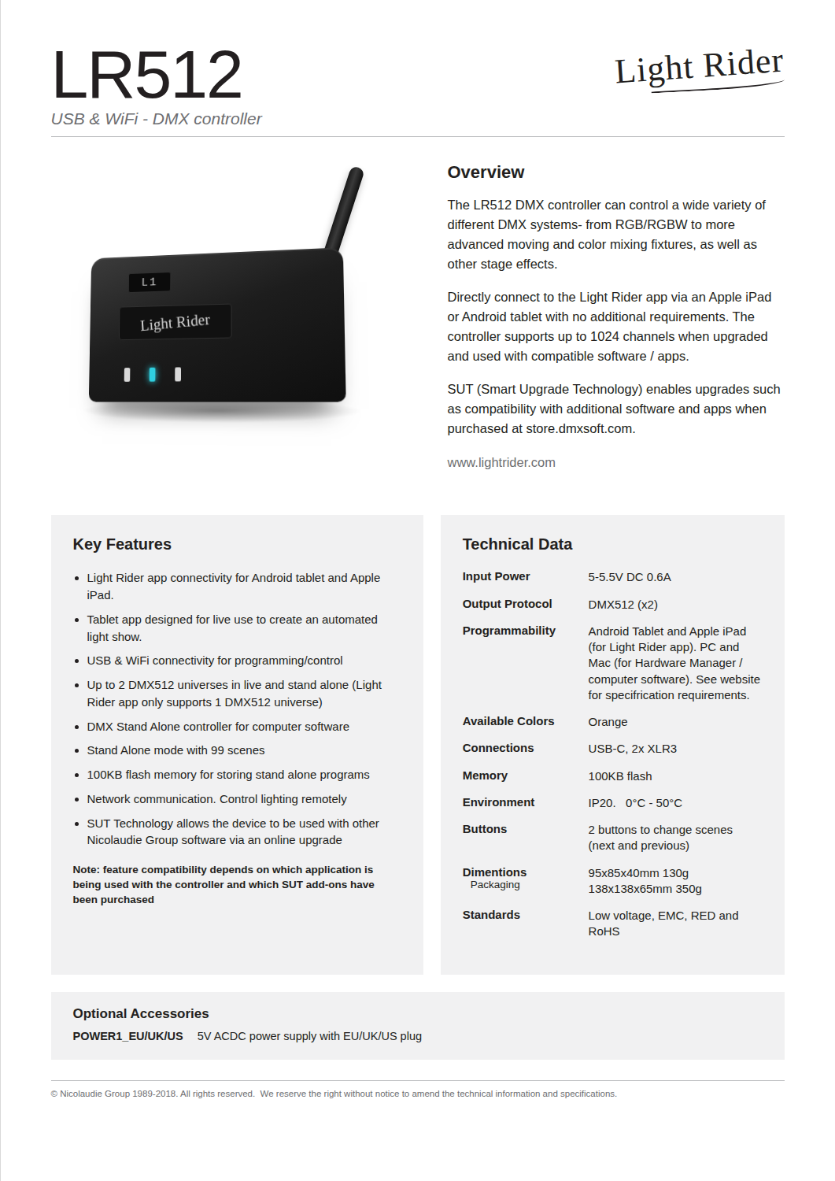LR512
USB & WiFi - DMX controller
Light Rider
L1
Light Rider
Overview
The LR512 DMX controller can control a wide variety of different DMX systems- from RGB/RGBW to more advanced moving and color mixing fixtures, as well as other stage effects.
Directly connect to the Light Rider app via an Apple iPad or Android tablet with no additional requirements. The controller supports up to 1024 channels when upgraded and used with compatible software / apps.
SUT (Smart Upgrade Technology) enables upgrades such as compatibility with additional software and apps when purchased at store.dmxsoft.com.
www.lightrider.com
Key Features
Light Rider app connectivity for Android tablet and Apple iPad.
Tablet app designed for live use to create an automated light show.
USB & WiFi connectivity for programming/control
Up to 2 DMX512 universes in live and stand alone (Light Rider app only supports 1 DMX512 universe)
DMX Stand Alone controller for computer software
Stand Alone mode with 99 scenes
100KB flash memory for storing stand alone programs
Network communication. Control lighting remotely
SUT Technology allows the device to be used with other Nicolaudie Group software via an online upgrade
Note: feature compatibility depends on which application is being used with the controller and which SUT add-ons have been purchased
Technical Data
| Input Power | 5-5.5V DC 0.6A |
| Output Protocol | DMX512 (x2) |
| Programmability | Android Tablet and Apple iPad (for Light Rider app). PC and Mac (for Hardware Manager / computer software). See website for specifrication requirements. |
| Available Colors | Orange |
| Connections | USB-C, 2x XLR3 |
| Memory | 100KB flash |
| Environment | IP20. 0°C - 50°C |
| Buttons | 2 buttons to change scenes (next and previous) |
| Dimentions Packaging | 95x85x40mm 130g 138x138x65mm 350g |
| Standards | Low voltage, EMC, RED and RoHS |
Optional Accessories
POWER1_EU/UK/US 5V ACDC power supply with EU/UK/US plug
© Nicolaudie Group 1989-2018. All rights reserved. We reserve the right without notice to amend the technical information and specifications.